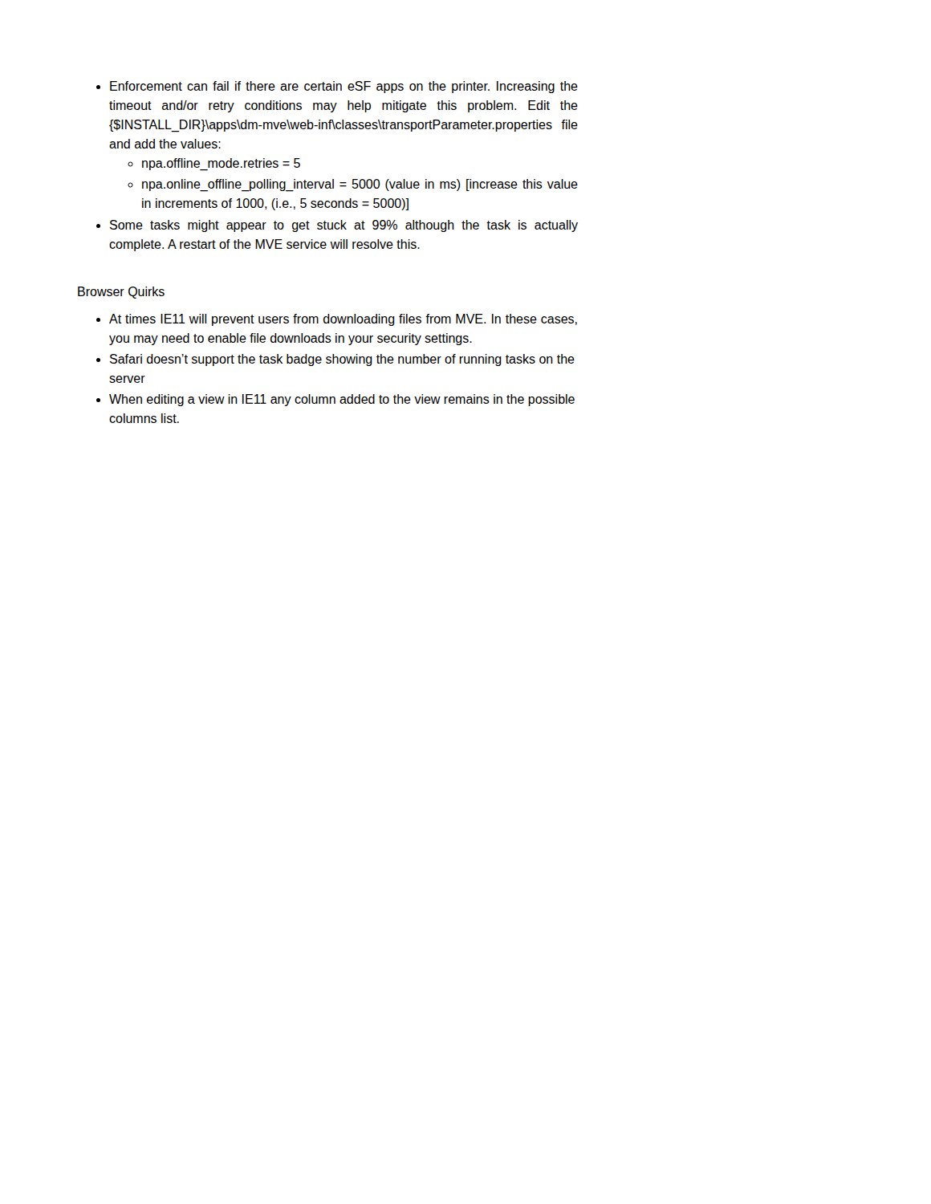Enforcement can fail if there are certain eSF apps on the printer. Increasing the timeout and/or retry conditions may help mitigate this problem. Edit the {$INSTALL_DIR}\apps\dm-mve\web-inf\classes\transportParameter.properties file and add the values:
npa.offline_mode.retries = 5
npa.online_offline_polling_interval = 5000 (value in ms) [increase this value in increments of 1000, (i.e., 5 seconds = 5000)]
Some tasks might appear to get stuck at 99% although the task is actually complete. A restart of the MVE service will resolve this.
Browser Quirks
At times IE11 will prevent users from downloading files from MVE. In these cases, you may need to enable file downloads in your security settings.
Safari doesn’t support the task badge showing the number of running tasks on the server
When editing a view in IE11 any column added to the view remains in the possible columns list.